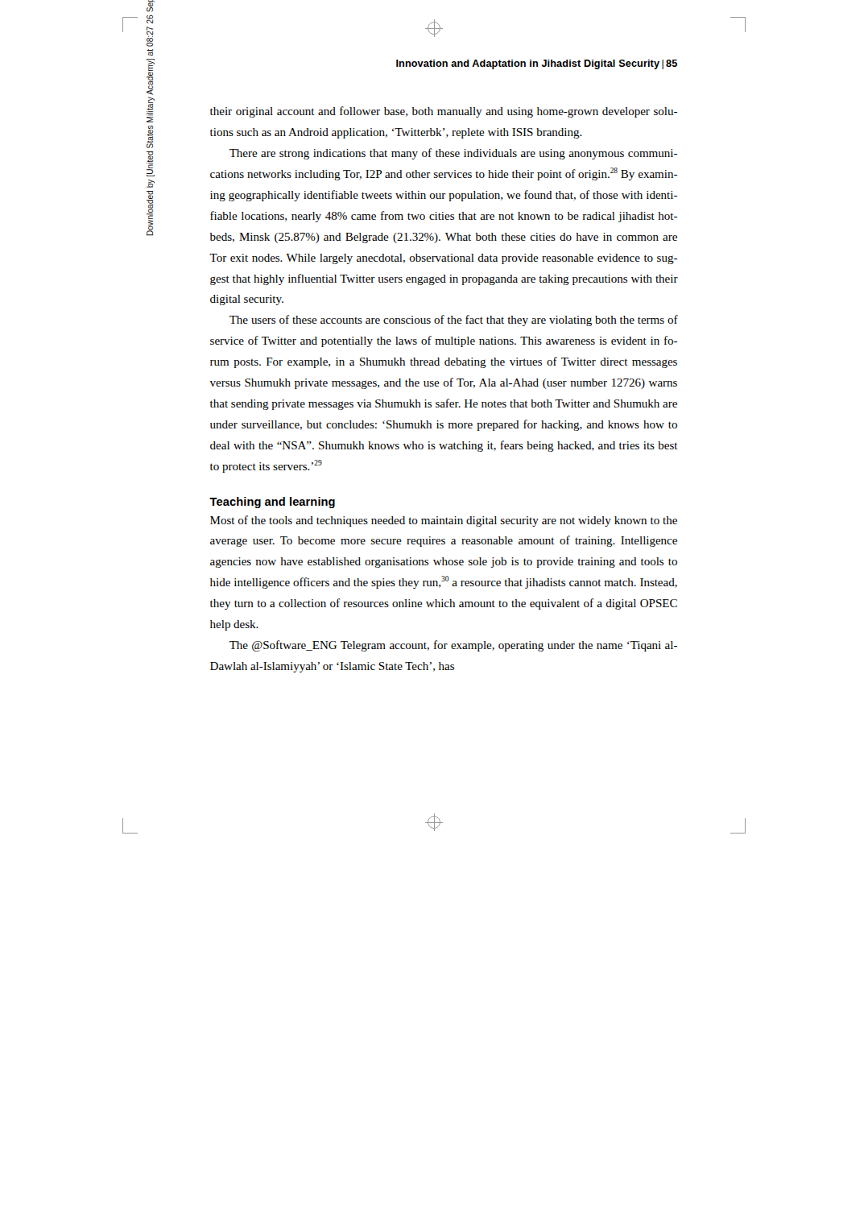Downloaded by [United States Military Academy] at 08:27 26 September 2017
Innovation and Adaptation in Jihadist Digital Security|85
their original account and follower base, both manually and using home-grown developer solutions such as an Android application, ‘Twitterbk’, replete with ISIS branding.
There are strong indications that many of these individuals are using anonymous communications networks including Tor, I2P and other services to hide their point of origin.28 By examining geographically identifiable tweets within our population, we found that, of those with identifiable locations, nearly 48% came from two cities that are not known to be radical jihadist hotbeds, Minsk (25.87%) and Belgrade (21.32%). What both these cities do have in common are Tor exit nodes. While largely anecdotal, observational data provide reasonable evidence to suggest that highly influential Twitter users engaged in propaganda are taking precautions with their digital security.
The users of these accounts are conscious of the fact that they are violating both the terms of service of Twitter and potentially the laws of multiple nations. This awareness is evident in forum posts. For example, in a Shumukh thread debating the virtues of Twitter direct messages versus Shumukh private messages, and the use of Tor, Ala al-Ahad (user number 12726) warns that sending private messages via Shumukh is safer. He notes that both Twitter and Shumukh are under surveillance, but concludes: ‘Shumukh is more prepared for hacking, and knows how to deal with the “NSA”. Shumukh knows who is watching it, fears being hacked, and tries its best to protect its servers.’29
Teaching and learning
Most of the tools and techniques needed to maintain digital security are not widely known to the average user. To become more secure requires a reasonable amount of training. Intelligence agencies now have established organisations whose sole job is to provide training and tools to hide intelligence officers and the spies they run,30 a resource that jihadists cannot match. Instead, they turn to a collection of resources online which amount to the equivalent of a digital OPSEC help desk.
The @Software_ENG Telegram account, for example, operating under the name ‘Tiqani al-Dawlah al-Islamiyyah’ or ‘Islamic State Tech’, has